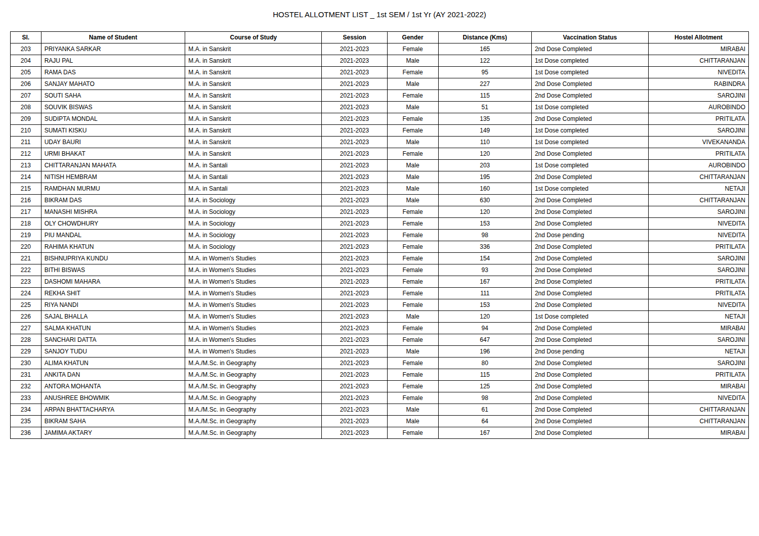HOSTEL ALLOTMENT LIST _ 1st SEM / 1st Yr (AY 2021-2022)
| Sl. | Name of Student | Course of Study | Session | Gender | Distance (Kms) | Vaccination Status | Hostel Allotment |
| --- | --- | --- | --- | --- | --- | --- | --- |
| 203 | PRIYANKA SARKAR | M.A. in Sanskrit | 2021-2023 | Female | 165 | 2nd Dose Completed | MIRABAI |
| 204 | RAJU PAL | M.A. in Sanskrit | 2021-2023 | Male | 122 | 1st Dose completed | CHITTARANJAN |
| 205 | RAMA DAS | M.A. in Sanskrit | 2021-2023 | Female | 95 | 1st Dose completed | NIVEDITA |
| 206 | SANJAY MAHATO | M.A. in Sanskrit | 2021-2023 | Male | 227 | 2nd Dose Completed | RABINDRA |
| 207 | SOUTI SAHA | M.A. in Sanskrit | 2021-2023 | Female | 115 | 2nd Dose Completed | SAROJINI |
| 208 | SOUVIK BISWAS | M.A. in Sanskrit | 2021-2023 | Male | 51 | 1st Dose completed | AUROBINDO |
| 209 | SUDIPTA MONDAL | M.A. in Sanskrit | 2021-2023 | Female | 135 | 2nd Dose Completed | PRITILATA |
| 210 | SUMATI KISKU | M.A. in Sanskrit | 2021-2023 | Female | 149 | 1st Dose completed | SAROJINI |
| 211 | UDAY BAURI | M.A. in Sanskrit | 2021-2023 | Male | 110 | 1st Dose completed | VIVEKANANDA |
| 212 | URMI BHAKAT | M.A. in Sanskrit | 2021-2023 | Female | 120 | 2nd Dose Completed | PRITILATA |
| 213 | CHITTARANJAN MAHATA | M.A. in Santali | 2021-2023 | Male | 203 | 1st Dose completed | AUROBINDO |
| 214 | NITISH HEMBRAM | M.A. in Santali | 2021-2023 | Male | 195 | 2nd Dose Completed | CHITTARANJAN |
| 215 | RAMDHAN MURMU | M.A. in Santali | 2021-2023 | Male | 160 | 1st Dose completed | NETAJI |
| 216 | BIKRAM DAS | M.A. in Sociology | 2021-2023 | Male | 630 | 2nd Dose Completed | CHITTARANJAN |
| 217 | MANASHI MISHRA | M.A. in Sociology | 2021-2023 | Female | 120 | 2nd Dose Completed | SAROJINI |
| 218 | OLY CHOWDHURY | M.A. in Sociology | 2021-2023 | Female | 153 | 2nd Dose Completed | NIVEDITA |
| 219 | PIU MANDAL | M.A. in Sociology | 2021-2023 | Female | 98 | 2nd Dose pending | NIVEDITA |
| 220 | RAHIMA KHATUN | M.A. in Sociology | 2021-2023 | Female | 336 | 2nd Dose Completed | PRITILATA |
| 221 | BISHNUPRIYA KUNDU | M.A. in Women's Studies | 2021-2023 | Female | 154 | 2nd Dose Completed | SAROJINI |
| 222 | BITHI BISWAS | M.A. in Women's Studies | 2021-2023 | Female | 93 | 2nd Dose Completed | SAROJINI |
| 223 | DASHOMI MAHARA | M.A. in Women's Studies | 2021-2023 | Female | 167 | 2nd Dose Completed | PRITILATA |
| 224 | REKHA SHIT | M.A. in Women's Studies | 2021-2023 | Female | 111 | 2nd Dose Completed | PRITILATA |
| 225 | RIYA NANDI | M.A. in Women's Studies | 2021-2023 | Female | 153 | 2nd Dose Completed | NIVEDITA |
| 226 | SAJAL BHALLA | M.A. in Women's Studies | 2021-2023 | Male | 120 | 1st Dose completed | NETAJI |
| 227 | SALMA KHATUN | M.A. in Women's Studies | 2021-2023 | Female | 94 | 2nd Dose Completed | MIRABAI |
| 228 | SANCHARI DATTA | M.A. in Women's Studies | 2021-2023 | Female | 647 | 2nd Dose Completed | SAROJINI |
| 229 | SANJOY TUDU | M.A. in Women's Studies | 2021-2023 | Male | 196 | 2nd Dose pending | NETAJI |
| 230 | ALIMA KHATUN | M.A./M.Sc. in Geography | 2021-2023 | Female | 80 | 2nd Dose Completed | SAROJINI |
| 231 | ANKITA DAN | M.A./M.Sc. in Geography | 2021-2023 | Female | 115 | 2nd Dose Completed | PRITILATA |
| 232 | ANTORA MOHANTA | M.A./M.Sc. in Geography | 2021-2023 | Female | 125 | 2nd Dose Completed | MIRABAI |
| 233 | ANUSHREE BHOWMIK | M.A./M.Sc. in Geography | 2021-2023 | Female | 98 | 2nd Dose Completed | NIVEDITA |
| 234 | ARPAN BHATTACHARYA | M.A./M.Sc. in Geography | 2021-2023 | Male | 61 | 2nd Dose Completed | CHITTARANJAN |
| 235 | BIKRAM SAHA | M.A./M.Sc. in Geography | 2021-2023 | Male | 64 | 2nd Dose Completed | CHITTARANJAN |
| 236 | JAMIMA AKTARY | M.A./M.Sc. in Geography | 2021-2023 | Female | 167 | 2nd Dose Completed | MIRABAI |